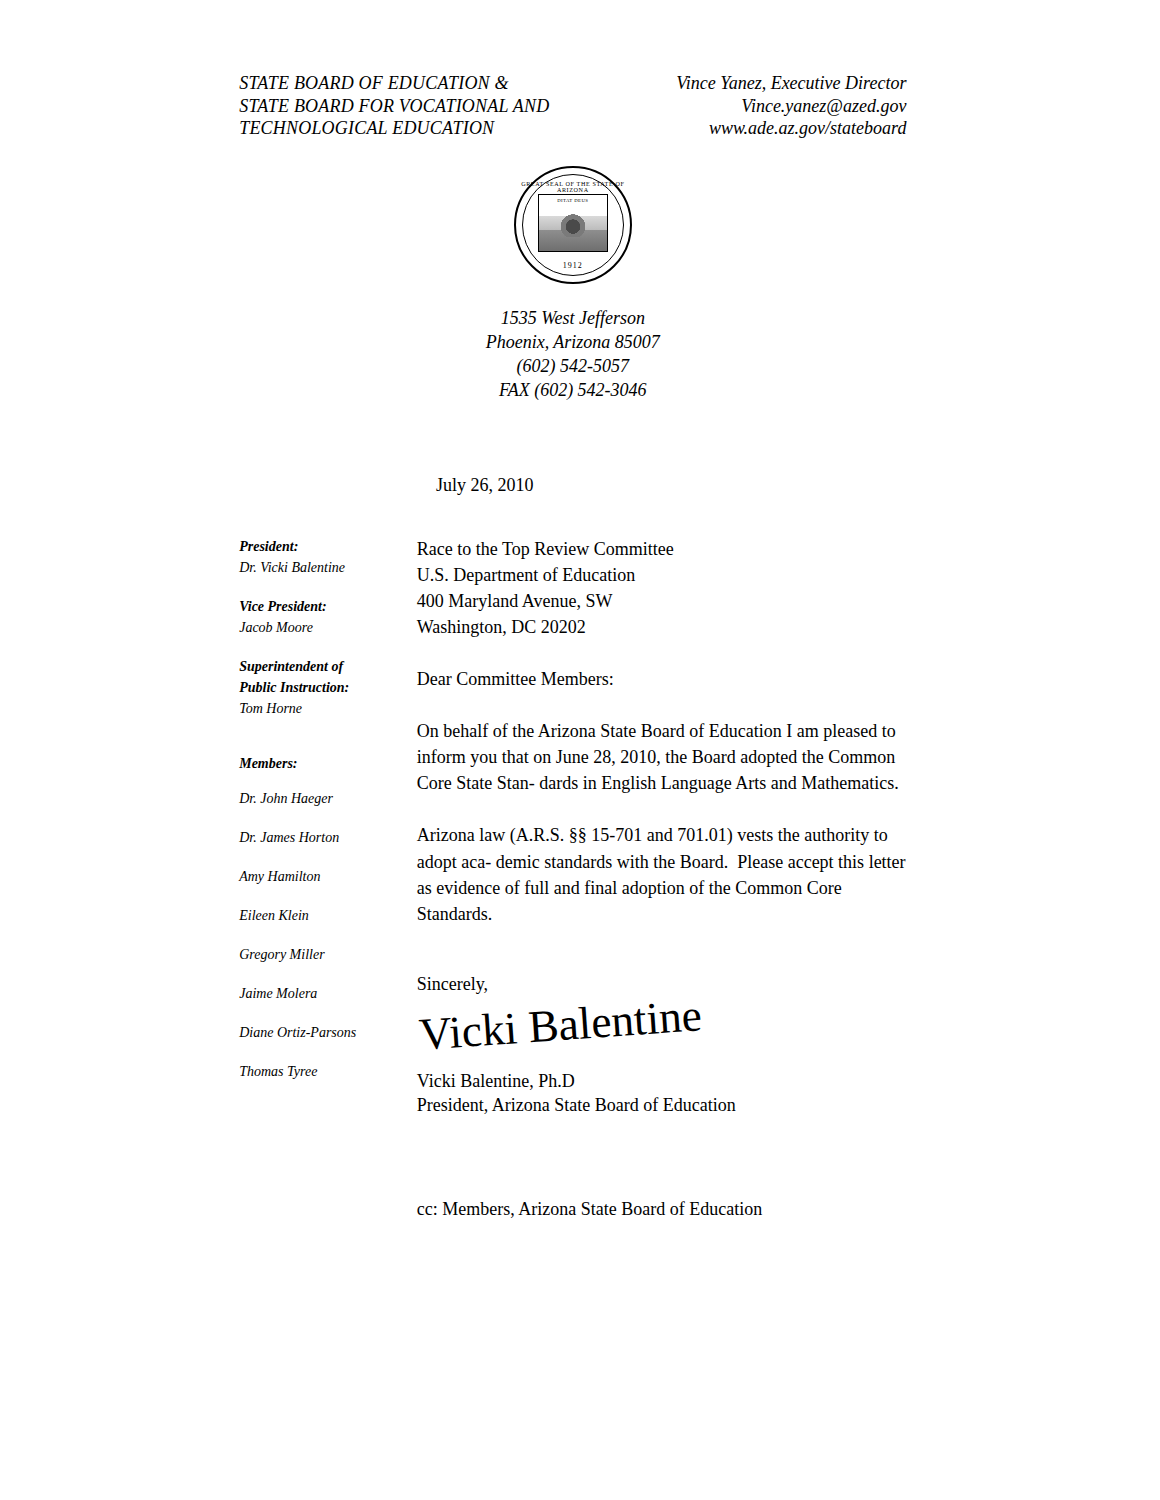STATE BOARD OF EDUCATION &
STATE BOARD FOR VOCATIONAL AND
TECHNOLOGICAL EDUCATION
Vince Yanez, Executive Director
Vince.yanez@azed.gov
www.ade.az.gov/stateboard
GREAT SEAL OF THE STATE OF ARIZONA
DITAT DEUS
1912
1535 West Jefferson
Phoenix, Arizona 85007
(602) 542-5057
FAX (602) 542-3046
July 26, 2010
President:
Dr. Vicki Balentine
Vice President:
Jacob Moore
Superintendent of
Public Instruction:
Tom Horne
Members:
Dr. John Haeger
Dr. James Horton
Amy Hamilton
Eileen Klein
Gregory Miller
Jaime Molera
Diane Ortiz-Parsons
Thomas Tyree
Race to the Top Review Committee
U.S. Department of Education
400 Maryland Avenue, SW
Washington, DC 20202
Dear Committee Members:
On behalf of the Arizona State Board of Education I am pleased to inform you that on June 28, 2010, the Board adopted the Common Core State Stan- dards in English Language Arts and Mathematics.
Arizona law (A.R.S. §§ 15-701 and 701.01) vests the authority to adopt aca- demic standards with the Board. Please accept this letter as evidence of full and final adoption of the Common Core Standards.
Sincerely,
Vicki Balentine
Vicki Balentine, Ph.D
President, Arizona State Board of Education
cc: Members, Arizona State Board of Education